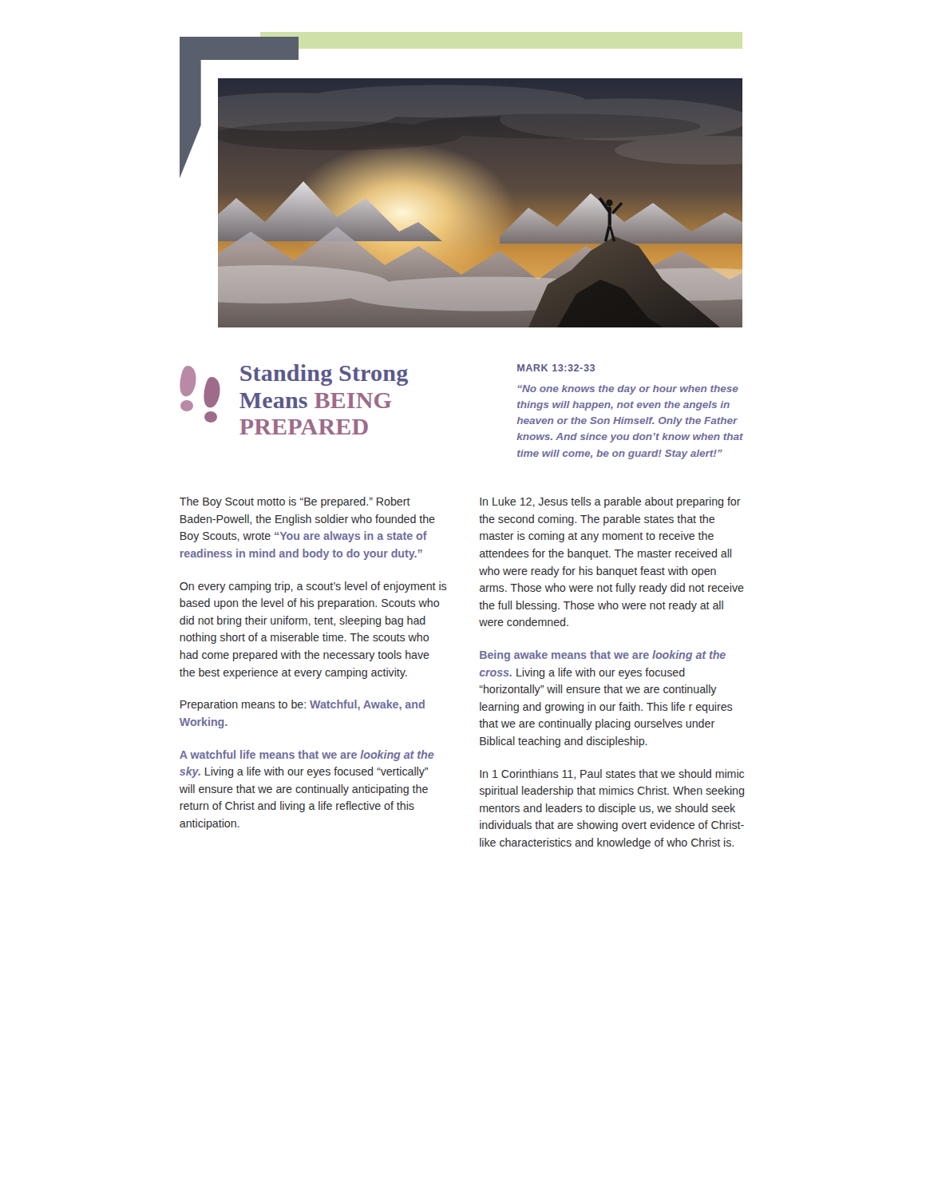Standing Strong
Means BEING
PREPARED
MARK 13:32-33
“No one knows the day or hour when these things will happen, not even the angels in heaven or the Son Himself. Only the Father knows. And since you don’t know when that time will come, be on guard! Stay alert!”
The Boy Scout motto is “Be prepared.” Robert Baden-Powell, the English soldier who founded the Boy Scouts, wrote “You are always in a state of readiness in mind and body to do your duty.”
On every camping trip, a scout’s level of enjoyment is based upon the level of his preparation. Scouts who did not bring their uniform, tent, sleeping bag had nothing short of a miserable time. The scouts who had come prepared with the necessary tools have the best experience at every camping activity.
Preparation means to be: Watchful, Awake, and Working.
A watchful life means that we are looking at the sky. Living a life with our eyes focused “vertically” will ensure that we are continually anticipating the return of Christ and living a life reflective of this anticipation.
In Luke 12, Jesus tells a parable about preparing for the second coming. The parable states that the master is coming at any moment to receive the attendees for the banquet. The master received all who were ready for his banquet feast with open arms. Those who were not fully ready did not receive the full blessing. Those who were not ready at all were condemned.
Being awake means that we are looking at the cross. Living a life with our eyes focused “horizontally” will ensure that we are continually learning and growing in our faith. This life r equires that we are continually placing ourselves under Biblical teaching and discipleship.
In 1 Corinthians 11, Paul states that we should mimic spiritual leadership that mimics Christ. When seeking mentors and leaders to disciple us, we should seek individuals that are showing overt evidence of Christ-like characteristics and knowledge of who Christ is.